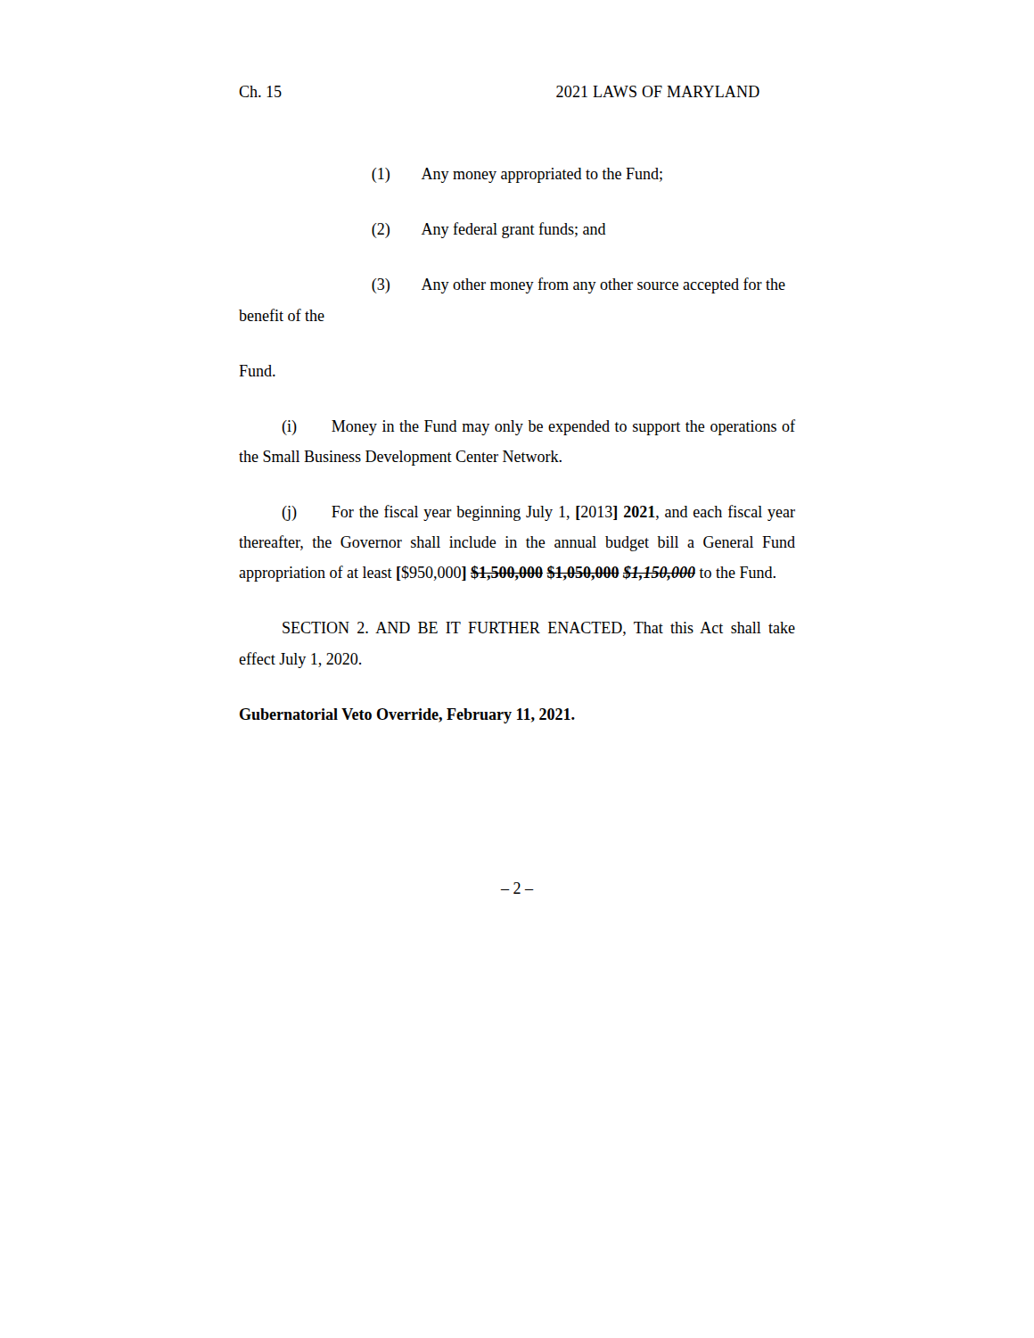Ch. 15
2021 LAWS OF MARYLAND
(1)
Any money appropriated to the Fund;
(2)
Any federal grant funds; and
(3) Any other money from any other source accepted for the benefit of the
Fund.
(i) Money in the Fund may only be expended to support the operations of the Small Business Development Center Network.
(j) For the fiscal year beginning July 1, [2013] 2021, and each fiscal year thereafter, the Governor shall include in the annual budget bill a General Fund appropriation of at least [$950,000] $1,500,000 $1,050,000 $1,150,000 to the Fund.
SECTION 2. AND BE IT FURTHER ENACTED, That this Act shall take effect July 1, 2020.
Gubernatorial Veto Override, February 11, 2021.
– 2 –